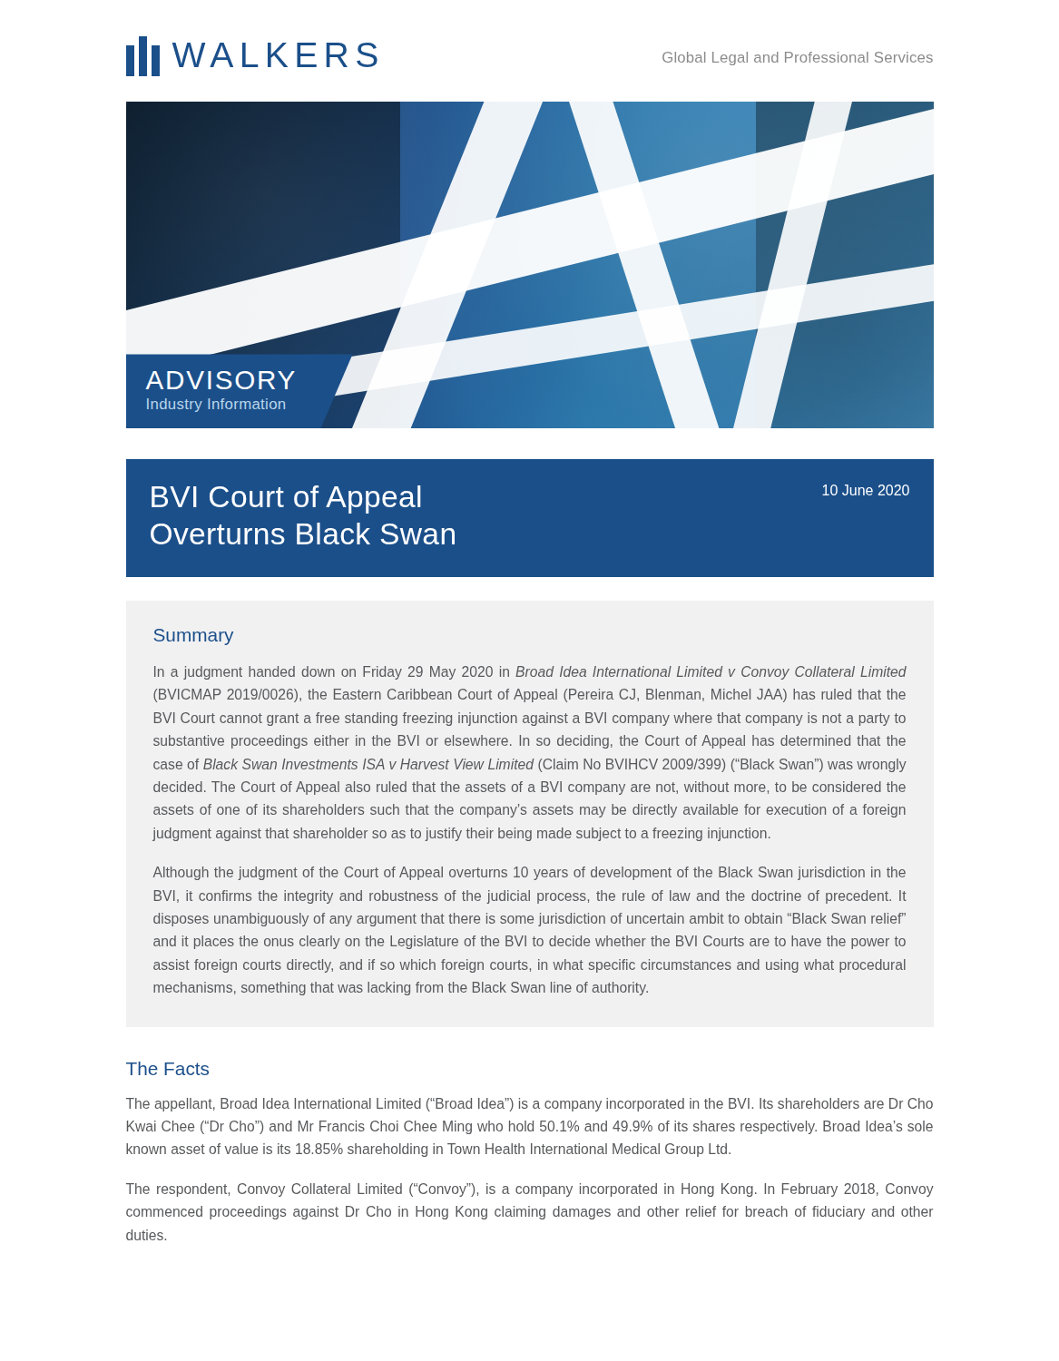WALKERS
Global Legal and Professional Services
ADVISORY
Industry Information
BVI Court of Appeal
Overturns Black Swan
10 June 2020
Summary
In a judgment handed down on Friday 29 May 2020 in Broad Idea International Limited v Convoy Collateral Limited (BVICMAP 2019/0026), the Eastern Caribbean Court of Appeal (Pereira CJ, Blenman, Michel JAA) has ruled that the BVI Court cannot grant a free standing freezing injunction against a BVI company where that company is not a party to substantive proceedings either in the BVI or elsewhere. In so deciding, the Court of Appeal has determined that the case of Black Swan Investments ISA v Harvest View Limited (Claim No BVIHCV 2009/399) (“Black Swan”) was wrongly decided. The Court of Appeal also ruled that the assets of a BVI company are not, without more, to be considered the assets of one of its shareholders such that the company’s assets may be directly available for execution of a foreign judgment against that shareholder so as to justify their being made subject to a freezing injunction.
Although the judgment of the Court of Appeal overturns 10 years of development of the Black Swan jurisdiction in the BVI, it confirms the integrity and robustness of the judicial process, the rule of law and the doctrine of precedent. It disposes unambiguously of any argument that there is some jurisdiction of uncertain ambit to obtain “Black Swan relief” and it places the onus clearly on the Legislature of the BVI to decide whether the BVI Courts are to have the power to assist foreign courts directly, and if so which foreign courts, in what specific circumstances and using what procedural mechanisms, something that was lacking from the Black Swan line of authority.
The Facts
The appellant, Broad Idea International Limited (“Broad Idea”) is a company incorporated in the BVI. Its shareholders are Dr Cho Kwai Chee (“Dr Cho”) and Mr Francis Choi Chee Ming who hold 50.1% and 49.9% of its shares respectively. Broad Idea’s sole known asset of value is its 18.85% shareholding in Town Health International Medical Group Ltd.
The respondent, Convoy Collateral Limited (“Convoy”), is a company incorporated in Hong Kong. In February 2018, Convoy commenced proceedings against Dr Cho in Hong Kong claiming damages and other relief for breach of fiduciary and other duties.